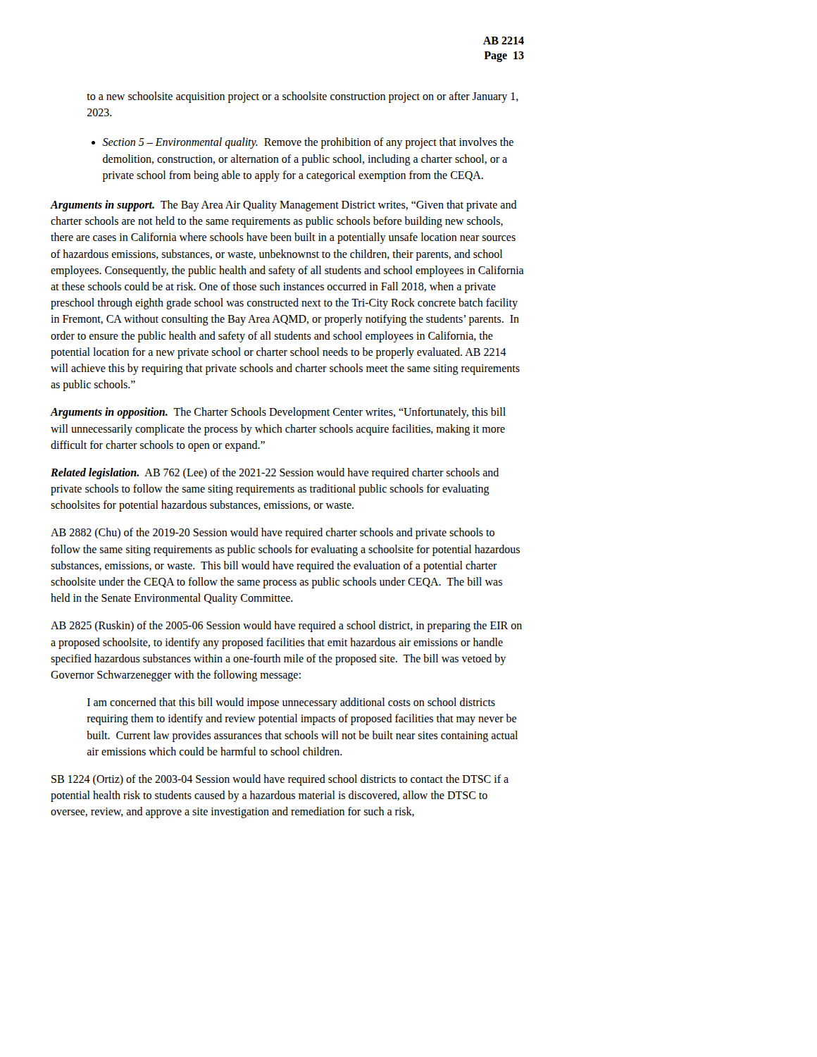AB 2214 Page 13
to a new schoolsite acquisition project or a schoolsite construction project on or after January 1, 2023.
Section 5 – Environmental quality. Remove the prohibition of any project that involves the demolition, construction, or alternation of a public school, including a charter school, or a private school from being able to apply for a categorical exemption from the CEQA.
Arguments in support. The Bay Area Air Quality Management District writes, “Given that private and charter schools are not held to the same requirements as public schools before building new schools, there are cases in California where schools have been built in a potentially unsafe location near sources of hazardous emissions, substances, or waste, unbeknownst to the children, their parents, and school employees. Consequently, the public health and safety of all students and school employees in California at these schools could be at risk. One of those such instances occurred in Fall 2018, when a private preschool through eighth grade school was constructed next to the Tri-City Rock concrete batch facility in Fremont, CA without consulting the Bay Area AQMD, or properly notifying the students’ parents. In order to ensure the public health and safety of all students and school employees in California, the potential location for a new private school or charter school needs to be properly evaluated. AB 2214 will achieve this by requiring that private schools and charter schools meet the same siting requirements as public schools.”
Arguments in opposition. The Charter Schools Development Center writes, “Unfortunately, this bill will unnecessarily complicate the process by which charter schools acquire facilities, making it more difficult for charter schools to open or expand.”
Related legislation. AB 762 (Lee) of the 2021-22 Session would have required charter schools and private schools to follow the same siting requirements as traditional public schools for evaluating schoolsites for potential hazardous substances, emissions, or waste.
AB 2882 (Chu) of the 2019-20 Session would have required charter schools and private schools to follow the same siting requirements as public schools for evaluating a schoolsite for potential hazardous substances, emissions, or waste. This bill would have required the evaluation of a potential charter schoolsite under the CEQA to follow the same process as public schools under CEQA. The bill was held in the Senate Environmental Quality Committee.
AB 2825 (Ruskin) of the 2005-06 Session would have required a school district, in preparing the EIR on a proposed schoolsite, to identify any proposed facilities that emit hazardous air emissions or handle specified hazardous substances within a one-fourth mile of the proposed site. The bill was vetoed by Governor Schwarzenegger with the following message:
I am concerned that this bill would impose unnecessary additional costs on school districts requiring them to identify and review potential impacts of proposed facilities that may never be built. Current law provides assurances that schools will not be built near sites containing actual air emissions which could be harmful to school children.
SB 1224 (Ortiz) of the 2003-04 Session would have required school districts to contact the DTSC if a potential health risk to students caused by a hazardous material is discovered, allow the DTSC to oversee, review, and approve a site investigation and remediation for such a risk,